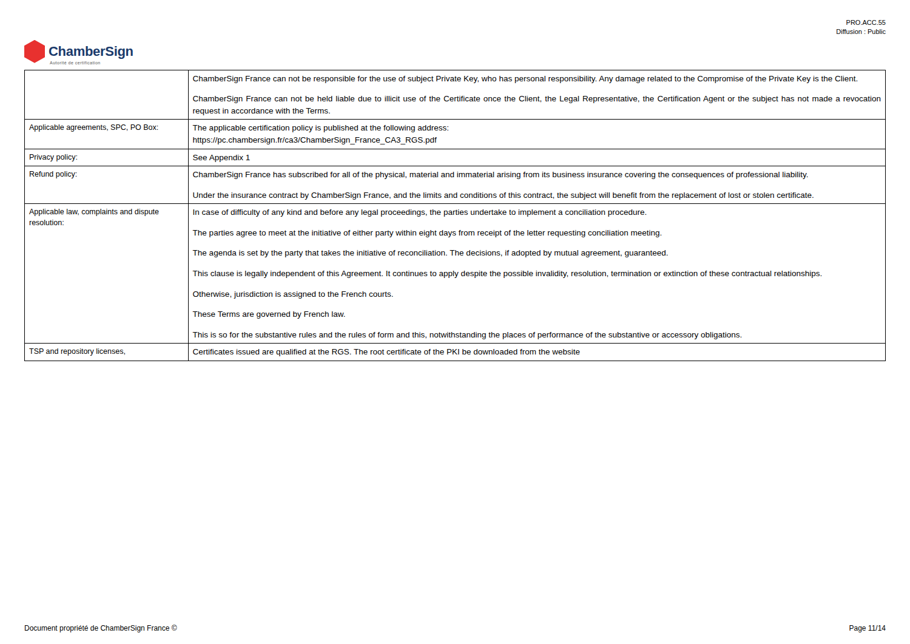PRO.ACC.55
Diffusion : Public
ChamberSign
Autorité de certification
| | ChamberSign France can not be responsible for the use of subject Private Key, who has personal responsibility. Any damage related to the Compromise of the Private Key is the Client. ChamberSign France can not be held liable due to illicit use of the Certificate once the Client, the Legal Representative, the Certification Agent or the subject has not made a revocation request in accordance with the Terms. |
| Applicable agreements, SPC, PO Box: | The applicable certification policy is published at the following address: https://pc.chambersign.fr/ca3/ChamberSign_France_CA3_RGS.pdf |
| Privacy policy: | See Appendix 1 |
| Refund policy: | ChamberSign France has subscribed for all of the physical, material and immaterial arising from its business insurance covering the consequences of professional liability. Under the insurance contract by ChamberSign France, and the limits and conditions of this contract, the subject will benefit from the replacement of lost or stolen certificate. |
| Applicable law, complaints and dispute resolution: | In case of difficulty of any kind and before any legal proceedings, the parties undertake to implement a conciliation procedure. The parties agree to meet at the initiative of either party within eight days from receipt of the letter requesting conciliation meeting. The agenda is set by the party that takes the initiative of reconciliation. The decisions, if adopted by mutual agreement, guaranteed. This clause is legally independent of this Agreement. It continues to apply despite the possible invalidity, resolution, termination or extinction of these contractual relationships. Otherwise, jurisdiction is assigned to the French courts. These Terms are governed by French law. This is so for the substantive rules and the rules of form and this, notwithstanding the places of performance of the substantive or accessory obligations. |
| TSP and repository licenses, | Certificates issued are qualified at the RGS. The root certificate of the PKI be downloaded from the website |
Document propriété de ChamberSign France © Page 11/14